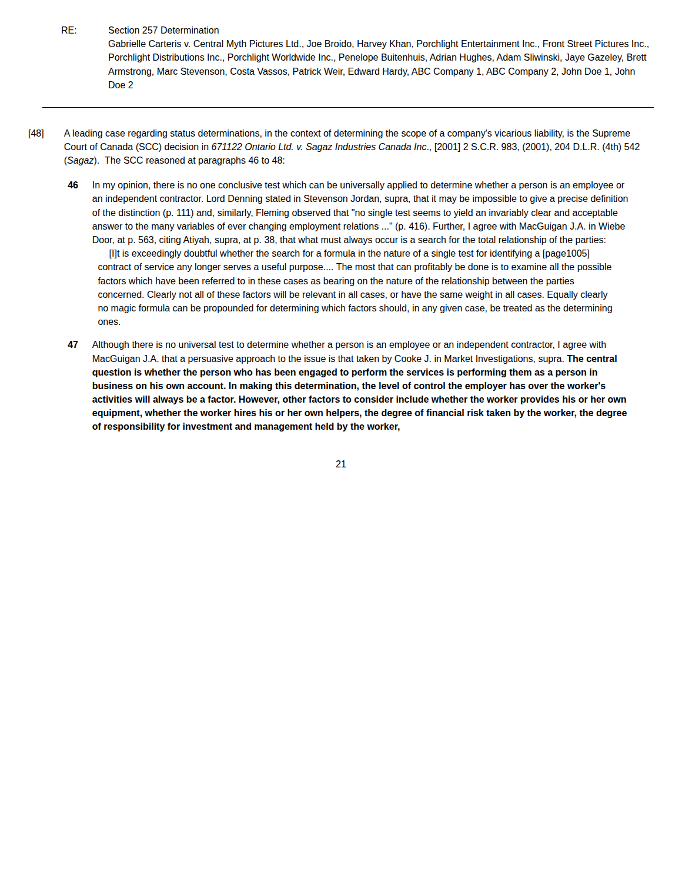RE:
Section 257 Determination
Gabrielle Carteris v. Central Myth Pictures Ltd., Joe Broido, Harvey Khan, Porchlight Entertainment Inc., Front Street Pictures Inc., Porchlight Distributions Inc., Porchlight Worldwide Inc., Penelope Buitenhuis, Adrian Hughes, Adam Sliwinski, Jaye Gazeley, Brett Armstrong, Marc Stevenson, Costa Vassos, Patrick Weir, Edward Hardy, ABC Company 1, ABC Company 2, John Doe 1, John Doe 2
[48]
A leading case regarding status determinations, in the context of determining the scope of a company's vicarious liability, is the Supreme Court of Canada (SCC) decision in 671122 Ontario Ltd. v. Sagaz Industries Canada Inc., [2001] 2 S.C.R. 983, (2001), 204 D.L.R. (4th) 542 (Sagaz). The SCC reasoned at paragraphs 46 to 48:
46
In my opinion, there is no one conclusive test which can be universally applied to determine whether a person is an employee or an independent contractor. Lord Denning stated in Stevenson Jordan, supra, that it may be impossible to give a precise definition of the distinction (p. 111) and, similarly, Fleming observed that "no single test seems to yield an invariably clear and acceptable answer to the many variables of ever changing employment relations ..." (p. 416). Further, I agree with MacGuigan J.A. in Wiebe Door, at p. 563, citing Atiyah, supra, at p. 38, that what must always occur is a search for the total relationship of the parties:
[I]t is exceedingly doubtful whether the search for a formula in the nature of a single test for identifying a [page1005] contract of service any longer serves a useful purpose.... The most that can profitably be done is to examine all the possible factors which have been referred to in these cases as bearing on the nature of the relationship between the parties concerned. Clearly not all of these factors will be relevant in all cases, or have the same weight in all cases. Equally clearly no magic formula can be propounded for determining which factors should, in any given case, be treated as the determining ones.
47
Although there is no universal test to determine whether a person is an employee or an independent contractor, I agree with MacGuigan J.A. that a persuasive approach to the issue is that taken by Cooke J. in Market Investigations, supra. The central question is whether the person who has been engaged to perform the services is performing them as a person in business on his own account. In making this determination, the level of control the employer has over the worker's activities will always be a factor. However, other factors to consider include whether the worker provides his or her own equipment, whether the worker hires his or her own helpers, the degree of financial risk taken by the worker, the degree of responsibility for investment and management held by the worker,
21